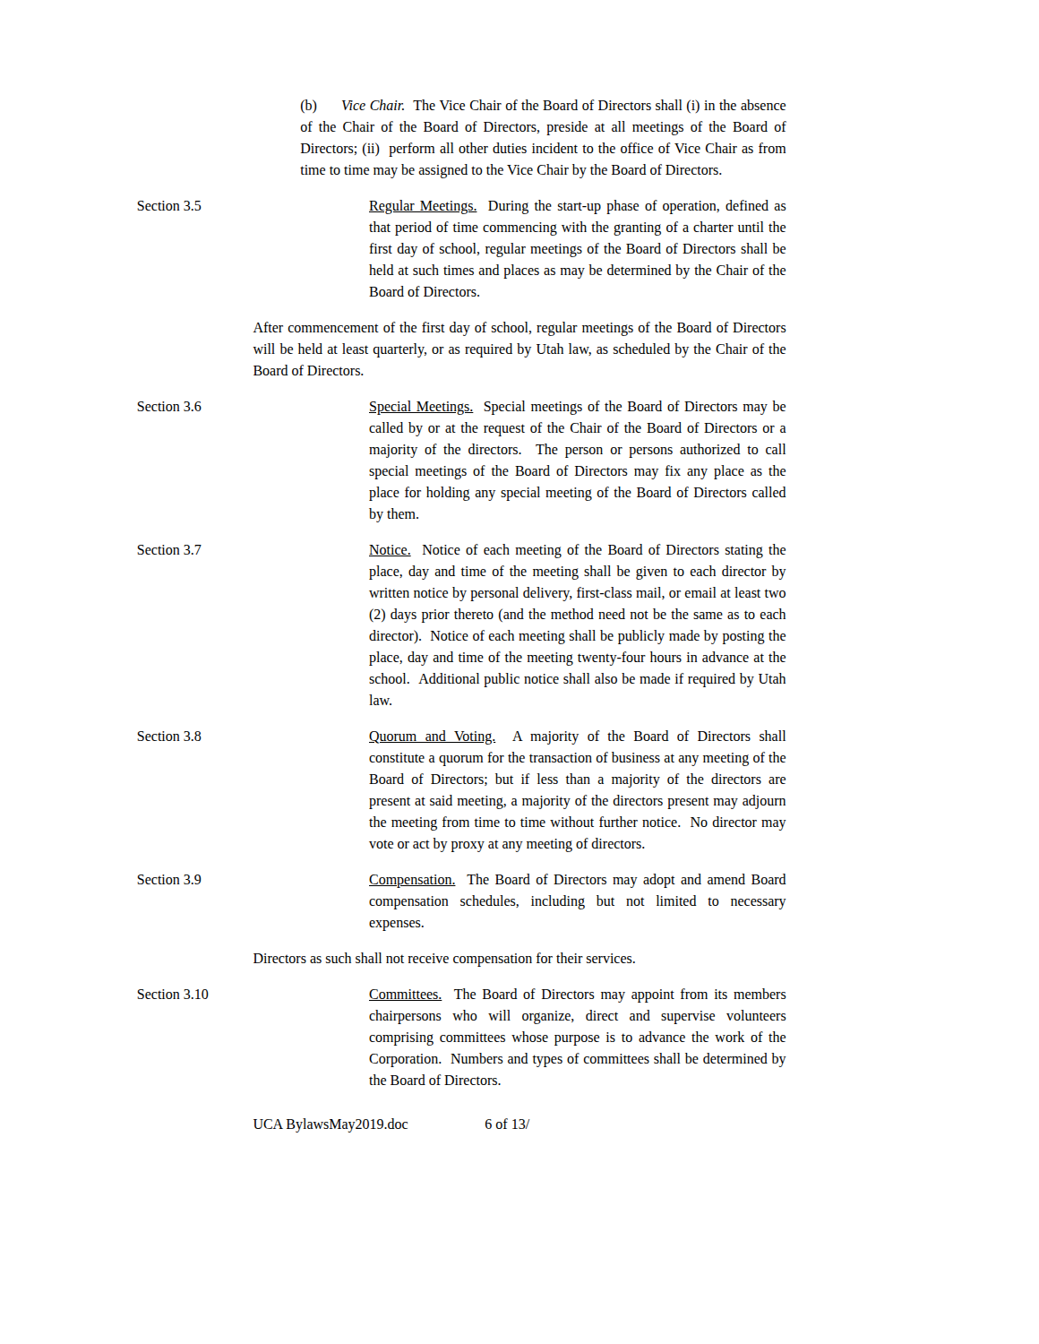(b) Vice Chair. The Vice Chair of the Board of Directors shall (i) in the absence of the Chair of the Board of Directors, preside at all meetings of the Board of Directors; (ii) perform all other duties incident to the office of Vice Chair as from time to time may be assigned to the Vice Chair by the Board of Directors.
Section 3.5 Regular Meetings. During the start-up phase of operation, defined as that period of time commencing with the granting of a charter until the first day of school, regular meetings of the Board of Directors shall be held at such times and places as may be determined by the Chair of the Board of Directors.
After commencement of the first day of school, regular meetings of the Board of Directors will be held at least quarterly, or as required by Utah law, as scheduled by the Chair of the Board of Directors.
Section 3.6 Special Meetings. Special meetings of the Board of Directors may be called by or at the request of the Chair of the Board of Directors or a majority of the directors. The person or persons authorized to call special meetings of the Board of Directors may fix any place as the place for holding any special meeting of the Board of Directors called by them.
Section 3.7 Notice. Notice of each meeting of the Board of Directors stating the place, day and time of the meeting shall be given to each director by written notice by personal delivery, first-class mail, or email at least two (2) days prior thereto (and the method need not be the same as to each director). Notice of each meeting shall be publicly made by posting the place, day and time of the meeting twenty-four hours in advance at the school. Additional public notice shall also be made if required by Utah law.
Section 3.8 Quorum and Voting. A majority of the Board of Directors shall constitute a quorum for the transaction of business at any meeting of the Board of Directors; but if less than a majority of the directors are present at said meeting, a majority of the directors present may adjourn the meeting from time to time without further notice. No director may vote or act by proxy at any meeting of directors.
Section 3.9 Compensation. The Board of Directors may adopt and amend Board compensation schedules, including but not limited to necessary expenses.
Directors as such shall not receive compensation for their services.
Section 3.10 Committees. The Board of Directors may appoint from its members chairpersons who will organize, direct and supervise volunteers comprising committees whose purpose is to advance the work of the Corporation. Numbers and types of committees shall be determined by the Board of Directors.
UCA BylawsMay2019.doc 6 of 13/